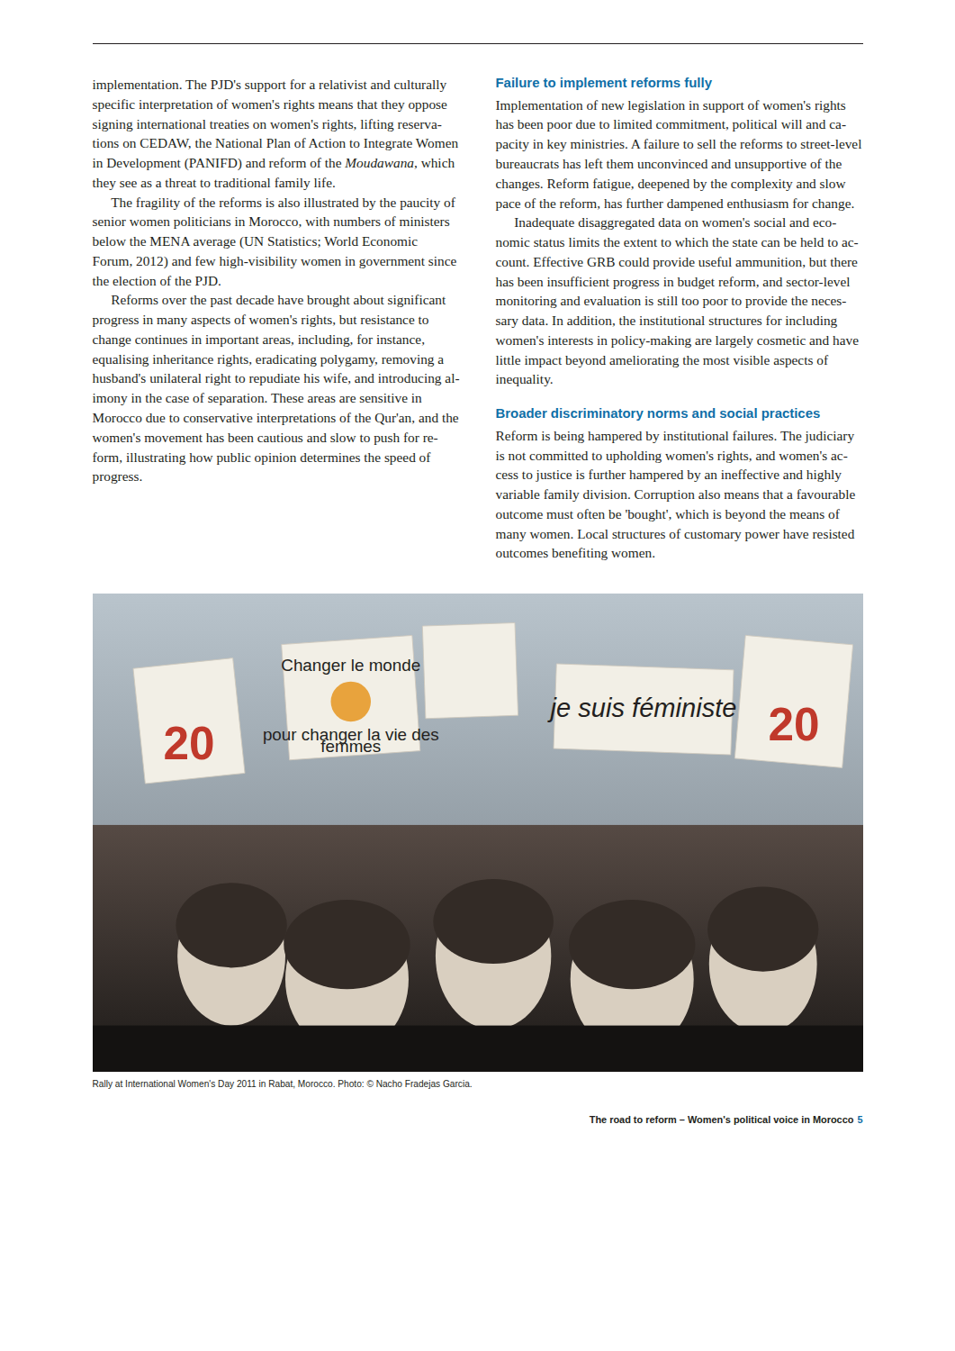implementation. The PJD's support for a relativist and culturally specific interpretation of women's rights means that they oppose signing international treaties on women's rights, lifting reservations on CEDAW, the National Plan of Action to Integrate Women in Development (PANIFD) and reform of the Moudawana, which they see as a threat to traditional family life.
The fragility of the reforms is also illustrated by the paucity of senior women politicians in Morocco, with numbers of ministers below the MENA average (UN Statistics; World Economic Forum, 2012) and few high-visibility women in government since the election of the PJD.
Reforms over the past decade have brought about significant progress in many aspects of women's rights, but resistance to change continues in important areas, including, for instance, equalising inheritance rights, eradicating polygamy, removing a husband's unilateral right to repudiate his wife, and introducing alimony in the case of separation. These areas are sensitive in Morocco due to conservative interpretations of the Qur'an, and the women's movement has been cautious and slow to push for reform, illustrating how public opinion determines the speed of progress.
Failure to implement reforms fully
Implementation of new legislation in support of women's rights has been poor due to limited commitment, political will and capacity in key ministries. A failure to sell the reforms to street-level bureaucrats has left them unconvinced and unsupportive of the changes. Reform fatigue, deepened by the complexity and slow pace of the reform, has further dampened enthusiasm for change.
Inadequate disaggregated data on women's social and economic status limits the extent to which the state can be held to account. Effective GRB could provide useful ammunition, but there has been insufficient progress in budget reform, and sector-level monitoring and evaluation is still too poor to provide the necessary data. In addition, the institutional structures for including women's interests in policy-making are largely cosmetic and have little impact beyond ameliorating the most visible aspects of inequality.
Broader discriminatory norms and social practices
Reform is being hampered by institutional failures. The judiciary is not committed to upholding women's rights, and women's access to justice is further hampered by an ineffective and highly variable family division. Corruption also means that a favourable outcome must often be 'bought', which is beyond the means of many women. Local structures of customary power have resisted outcomes benefiting women.
Rally at International Women's Day 2011 in Rabat, Morocco. Photo: © Nacho Fradejas Garcia.
The road to reform – Women's political voice in Morocco5